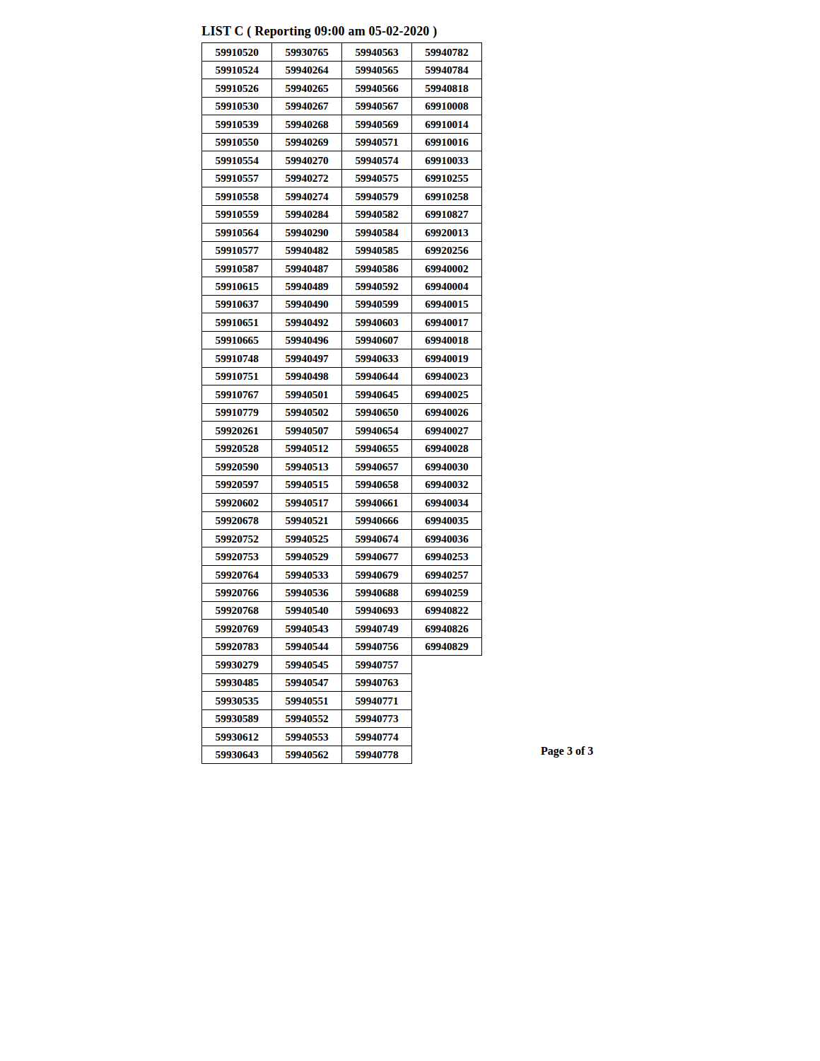LIST C ( Reporting 09:00 am 05-02-2020 )
| 59910520 | 59930765 | 59940563 | 59940782 |
| 59910524 | 59940264 | 59940565 | 59940784 |
| 59910526 | 59940265 | 59940566 | 59940818 |
| 59910530 | 59940267 | 59940567 | 69910008 |
| 59910539 | 59940268 | 59940569 | 69910014 |
| 59910550 | 59940269 | 59940571 | 69910016 |
| 59910554 | 59940270 | 59940574 | 69910033 |
| 59910557 | 59940272 | 59940575 | 69910255 |
| 59910558 | 59940274 | 59940579 | 69910258 |
| 59910559 | 59940284 | 59940582 | 69910827 |
| 59910564 | 59940290 | 59940584 | 69920013 |
| 59910577 | 59940482 | 59940585 | 69920256 |
| 59910587 | 59940487 | 59940586 | 69940002 |
| 59910615 | 59940489 | 59940592 | 69940004 |
| 59910637 | 59940490 | 59940599 | 69940015 |
| 59910651 | 59940492 | 59940603 | 69940017 |
| 59910665 | 59940496 | 59940607 | 69940018 |
| 59910748 | 59940497 | 59940633 | 69940019 |
| 59910751 | 59940498 | 59940644 | 69940023 |
| 59910767 | 59940501 | 59940645 | 69940025 |
| 59910779 | 59940502 | 59940650 | 69940026 |
| 59920261 | 59940507 | 59940654 | 69940027 |
| 59920528 | 59940512 | 59940655 | 69940028 |
| 59920590 | 59940513 | 59940657 | 69940030 |
| 59920597 | 59940515 | 59940658 | 69940032 |
| 59920602 | 59940517 | 59940661 | 69940034 |
| 59920678 | 59940521 | 59940666 | 69940035 |
| 59920752 | 59940525 | 59940674 | 69940036 |
| 59920753 | 59940529 | 59940677 | 69940253 |
| 59920764 | 59940533 | 59940679 | 69940257 |
| 59920766 | 59940536 | 59940688 | 69940259 |
| 59920768 | 59940540 | 59940693 | 69940822 |
| 59920769 | 59940543 | 59940749 | 69940826 |
| 59920783 | 59940544 | 59940756 | 69940829 |
| 59930279 | 59940545 | 59940757 | |
| 59930485 | 59940547 | 59940763 | |
| 59930535 | 59940551 | 59940771 | |
| 59930589 | 59940552 | 59940773 | |
| 59930612 | 59940553 | 59940774 | |
| 59930643 | 59940562 | 59940778 | |
Page 3 of 3